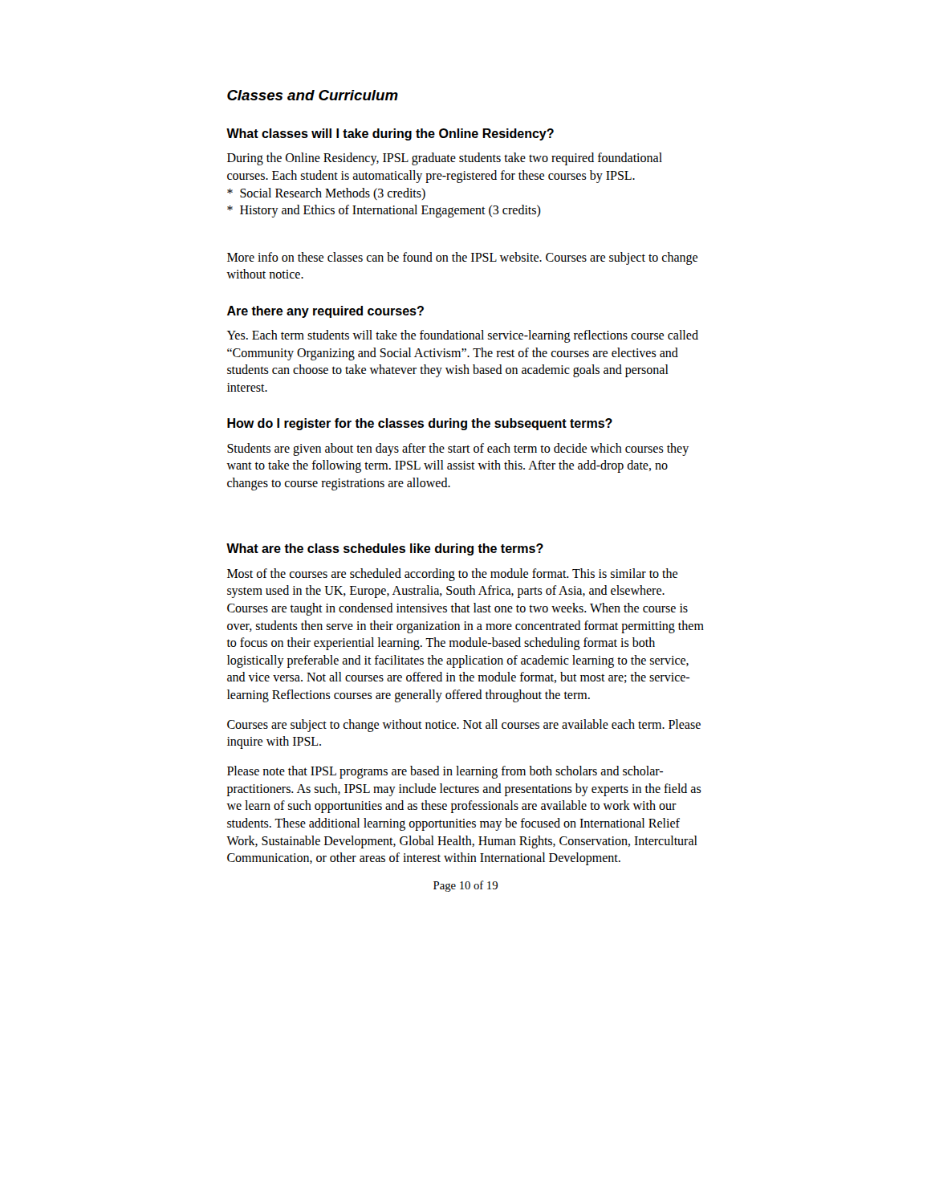Classes and Curriculum
What classes will I take during the Online Residency?
During the Online Residency, IPSL graduate students take two required foundational courses. Each student is automatically pre-registered for these courses by IPSL.
* Social Research Methods (3 credits)
* History and Ethics of International Engagement (3 credits)
More info on these classes can be found on the IPSL website. Courses are subject to change without notice.
Are there any required courses?
Yes. Each term students will take the foundational service-learning reflections course called “Community Organizing and Social Activism”. The rest of the courses are electives and students can choose to take whatever they wish based on academic goals and personal interest.
How do I register for the classes during the subsequent terms?
Students are given about ten days after the start of each term to decide which courses they want to take the following term. IPSL will assist with this. After the add-drop date, no changes to course registrations are allowed.
What are the class schedules like during the terms?
Most of the courses are scheduled according to the module format. This is similar to the system used in the UK, Europe, Australia, South Africa, parts of Asia, and elsewhere. Courses are taught in condensed intensives that last one to two weeks. When the course is over, students then serve in their organization in a more concentrated format permitting them to focus on their experiential learning. The module-based scheduling format is both logistically preferable and it facilitates the application of academic learning to the service, and vice versa. Not all courses are offered in the module format, but most are; the service-learning Reflections courses are generally offered throughout the term.
Courses are subject to change without notice. Not all courses are available each term. Please inquire with IPSL.
Please note that IPSL programs are based in learning from both scholars and scholar-practitioners. As such, IPSL may include lectures and presentations by experts in the field as we learn of such opportunities and as these professionals are available to work with our students. These additional learning opportunities may be focused on International Relief Work, Sustainable Development, Global Health, Human Rights, Conservation, Intercultural Communication, or other areas of interest within International Development.
Page 10 of 19